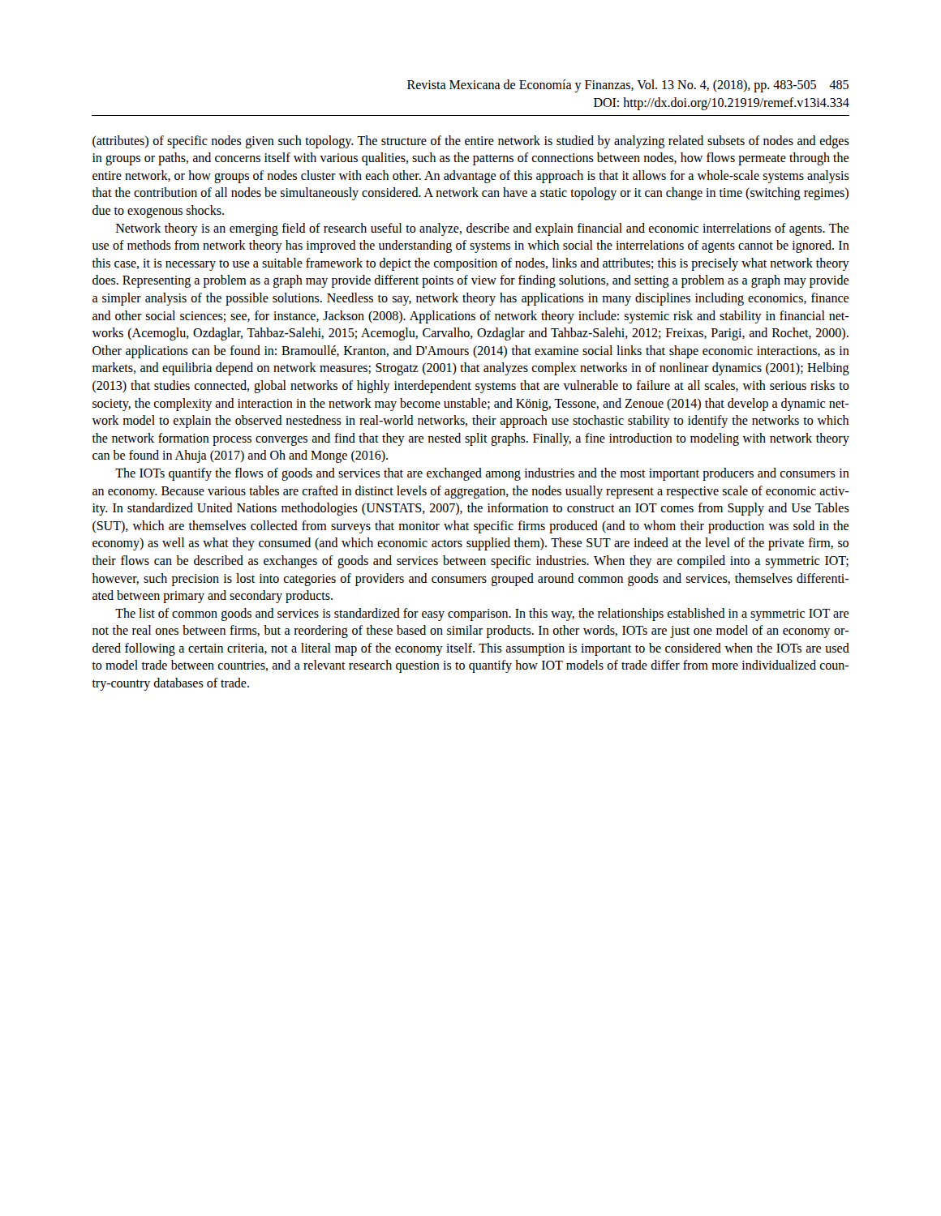Revista Mexicana de Economía y Finanzas, Vol. 13 No. 4, (2018), pp. 483-505 485 DOI: http://dx.doi.org/10.21919/remef.v13i4.334
(attributes) of specific nodes given such topology. The structure of the entire network is studied by analyzing related subsets of nodes and edges in groups or paths, and concerns itself with various qualities, such as the patterns of connections between nodes, how flows permeate through the entire network, or how groups of nodes cluster with each other. An advantage of this approach is that it allows for a whole-scale systems analysis that the contribution of all nodes be simultaneously considered. A network can have a static topology or it can change in time (switching regimes) due to exogenous shocks.
Network theory is an emerging field of research useful to analyze, describe and explain financial and economic interrelations of agents. The use of methods from network theory has improved the understanding of systems in which social the interrelations of agents cannot be ignored. In this case, it is necessary to use a suitable framework to depict the composition of nodes, links and attributes; this is precisely what network theory does. Representing a problem as a graph may provide different points of view for finding solutions, and setting a problem as a graph may provide a simpler analysis of the possible solutions. Needless to say, network theory has applications in many disciplines including economics, finance and other social sciences; see, for instance, Jackson (2008). Applications of network theory include: systemic risk and stability in financial networks (Acemoglu, Ozdaglar, Tahbaz-Salehi, 2015; Acemoglu, Carvalho, Ozdaglar and Tahbaz-Salehi, 2012; Freixas, Parigi, and Rochet, 2000). Other applications can be found in: Bramoullé, Kranton, and D'Amours (2014) that examine social links that shape economic interactions, as in markets, and equilibria depend on network measures; Strogatz (2001) that analyzes complex networks in of nonlinear dynamics (2001); Helbing (2013) that studies connected, global networks of highly interdependent systems that are vulnerable to failure at all scales, with serious risks to society, the complexity and interaction in the network may become unstable; and König, Tessone, and Zenoue (2014) that develop a dynamic network model to explain the observed nestedness in real-world networks, their approach use stochastic stability to identify the networks to which the network formation process converges and find that they are nested split graphs. Finally, a fine introduction to modeling with network theory can be found in Ahuja (2017) and Oh and Monge (2016).
The IOTs quantify the flows of goods and services that are exchanged among industries and the most important producers and consumers in an economy. Because various tables are crafted in distinct levels of aggregation, the nodes usually represent a respective scale of economic activity. In standardized United Nations methodologies (UNSTATS, 2007), the information to construct an IOT comes from Supply and Use Tables (SUT), which are themselves collected from surveys that monitor what specific firms produced (and to whom their production was sold in the economy) as well as what they consumed (and which economic actors supplied them). These SUT are indeed at the level of the private firm, so their flows can be described as exchanges of goods and services between specific industries. When they are compiled into a symmetric IOT; however, such precision is lost into categories of providers and consumers grouped around common goods and services, themselves differentiated between primary and secondary products.
The list of common goods and services is standardized for easy comparison. In this way, the relationships established in a symmetric IOT are not the real ones between firms, but a reordering of these based on similar products. In other words, IOTs are just one model of an economy ordered following a certain criteria, not a literal map of the economy itself. This assumption is important to be considered when the IOTs are used to model trade between countries, and a relevant research question is to quantify how IOT models of trade differ from more individualized country-country databases of trade.